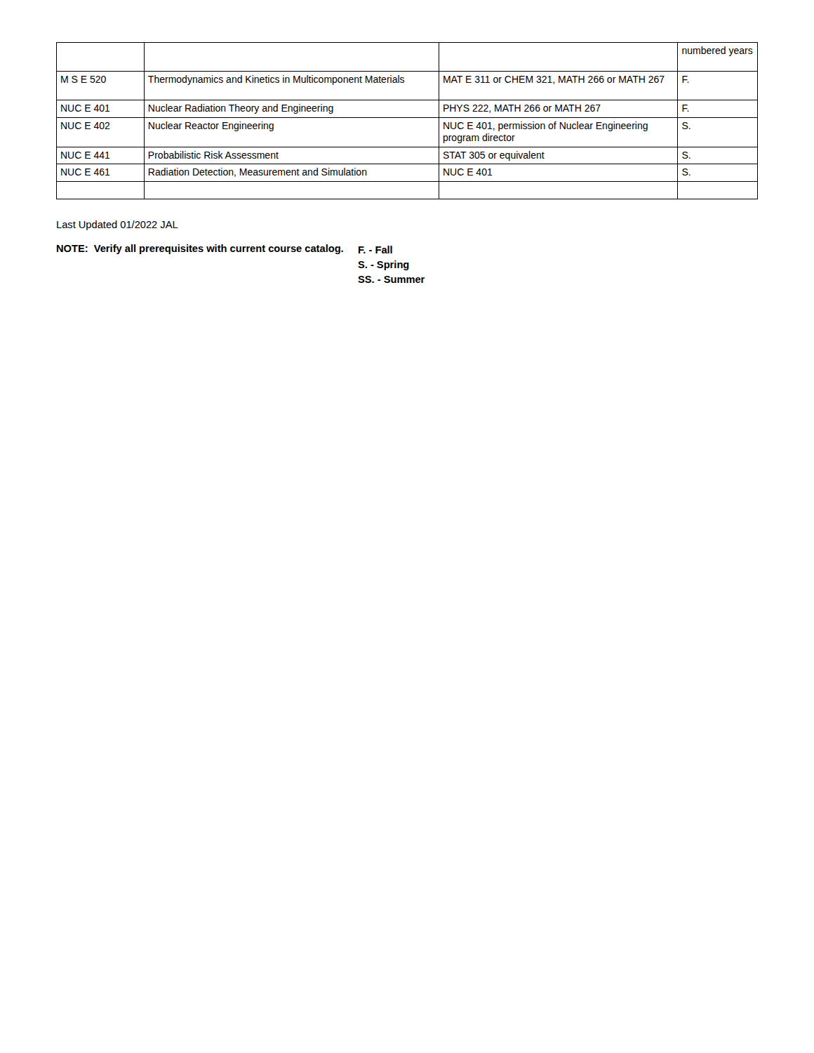| | | | numbered years |
| M S E 520 | Thermodynamics and Kinetics in Multicomponent Materials | MAT E 311 or CHEM 321, MATH 266 or MATH 267 | F. |
| NUC E 401 | Nuclear Radiation Theory and Engineering | PHYS 222, MATH 266 or MATH 267 | F. |
| NUC E 402 | Nuclear Reactor Engineering | NUC E 401, permission of Nuclear Engineering program director | S. |
| NUC E 441 | Probabilistic Risk Assessment | STAT 305 or equivalent | S. |
| NUC E 461 | Radiation Detection, Measurement and Simulation | NUC E 401 | S. |
Last Updated 01/2022 JAL
NOTE: Verify all prerequisites with current course catalog.
F. - Fall
S. - Spring
SS. - Summer